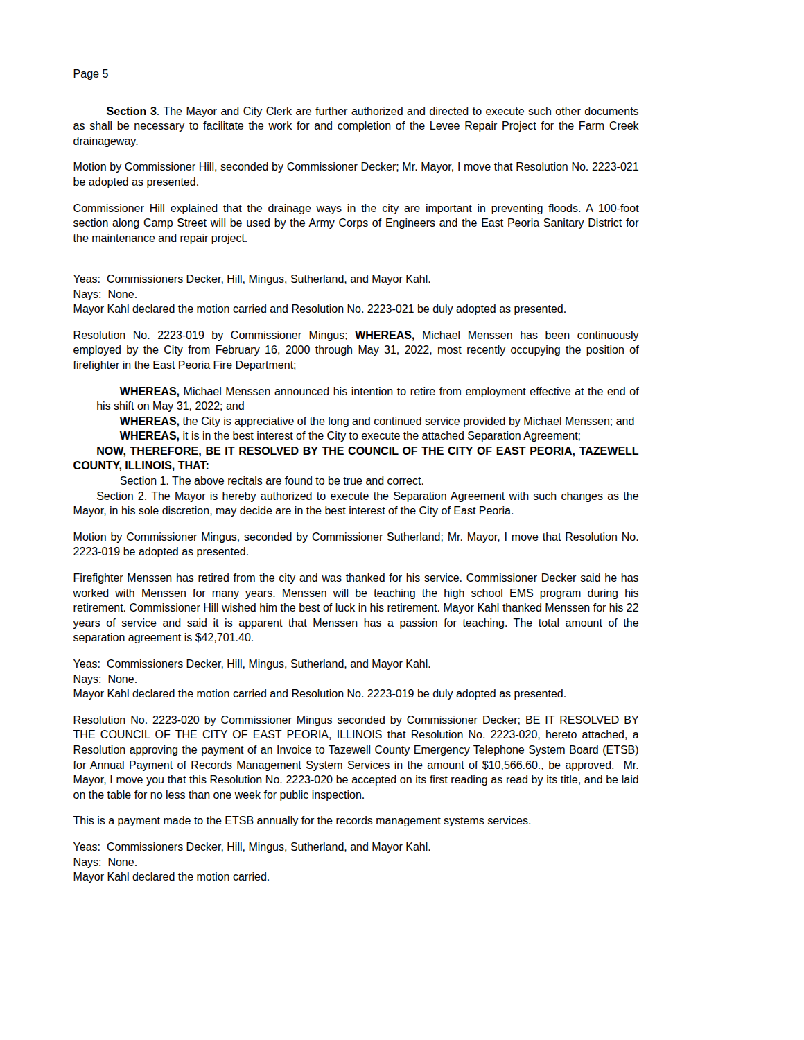Page 5
Section 3. The Mayor and City Clerk are further authorized and directed to execute such other documents as shall be necessary to facilitate the work for and completion of the Levee Repair Project for the Farm Creek drainageway.
Motion by Commissioner Hill, seconded by Commissioner Decker; Mr. Mayor, I move that Resolution No. 2223-021 be adopted as presented.
Commissioner Hill explained that the drainage ways in the city are important in preventing floods. A 100-foot section along Camp Street will be used by the Army Corps of Engineers and the East Peoria Sanitary District for the maintenance and repair project.
Yeas: Commissioners Decker, Hill, Mingus, Sutherland, and Mayor Kahl.
Nays: None.
Mayor Kahl declared the motion carried and Resolution No. 2223-021 be duly adopted as presented.
Resolution No. 2223-019 by Commissioner Mingus; WHEREAS, Michael Menssen has been continuously employed by the City from February 16, 2000 through May 31, 2022, most recently occupying the position of firefighter in the East Peoria Fire Department;
WHEREAS, Michael Menssen announced his intention to retire from employment effective at the end of his shift on May 31, 2022; and
WHEREAS, the City is appreciative of the long and continued service provided by Michael Menssen; and
WHEREAS, it is in the best interest of the City to execute the attached Separation Agreement;
NOW, THEREFORE, BE IT RESOLVED BY THE COUNCIL OF THE CITY OF EAST PEORIA, TAZEWELL COUNTY, ILLINOIS, THAT:
Section 1. The above recitals are found to be true and correct.
Section 2. The Mayor is hereby authorized to execute the Separation Agreement with such changes as the Mayor, in his sole discretion, may decide are in the best interest of the City of East Peoria.
Motion by Commissioner Mingus, seconded by Commissioner Sutherland; Mr. Mayor, I move that Resolution No. 2223-019 be adopted as presented.
Firefighter Menssen has retired from the city and was thanked for his service. Commissioner Decker said he has worked with Menssen for many years. Menssen will be teaching the high school EMS program during his retirement. Commissioner Hill wished him the best of luck in his retirement. Mayor Kahl thanked Menssen for his 22 years of service and said it is apparent that Menssen has a passion for teaching. The total amount of the separation agreement is $42,701.40.
Yeas: Commissioners Decker, Hill, Mingus, Sutherland, and Mayor Kahl.
Nays: None.
Mayor Kahl declared the motion carried and Resolution No. 2223-019 be duly adopted as presented.
Resolution No. 2223-020 by Commissioner Mingus seconded by Commissioner Decker; BE IT RESOLVED BY THE COUNCIL OF THE CITY OF EAST PEORIA, ILLINOIS that Resolution No. 2223-020, hereto attached, a Resolution approving the payment of an Invoice to Tazewell County Emergency Telephone System Board (ETSB) for Annual Payment of Records Management System Services in the amount of $10,566.60., be approved. Mr. Mayor, I move you that this Resolution No. 2223-020 be accepted on its first reading as read by its title, and be laid on the table for no less than one week for public inspection.
This is a payment made to the ETSB annually for the records management systems services.
Yeas: Commissioners Decker, Hill, Mingus, Sutherland, and Mayor Kahl.
Nays: None.
Mayor Kahl declared the motion carried.